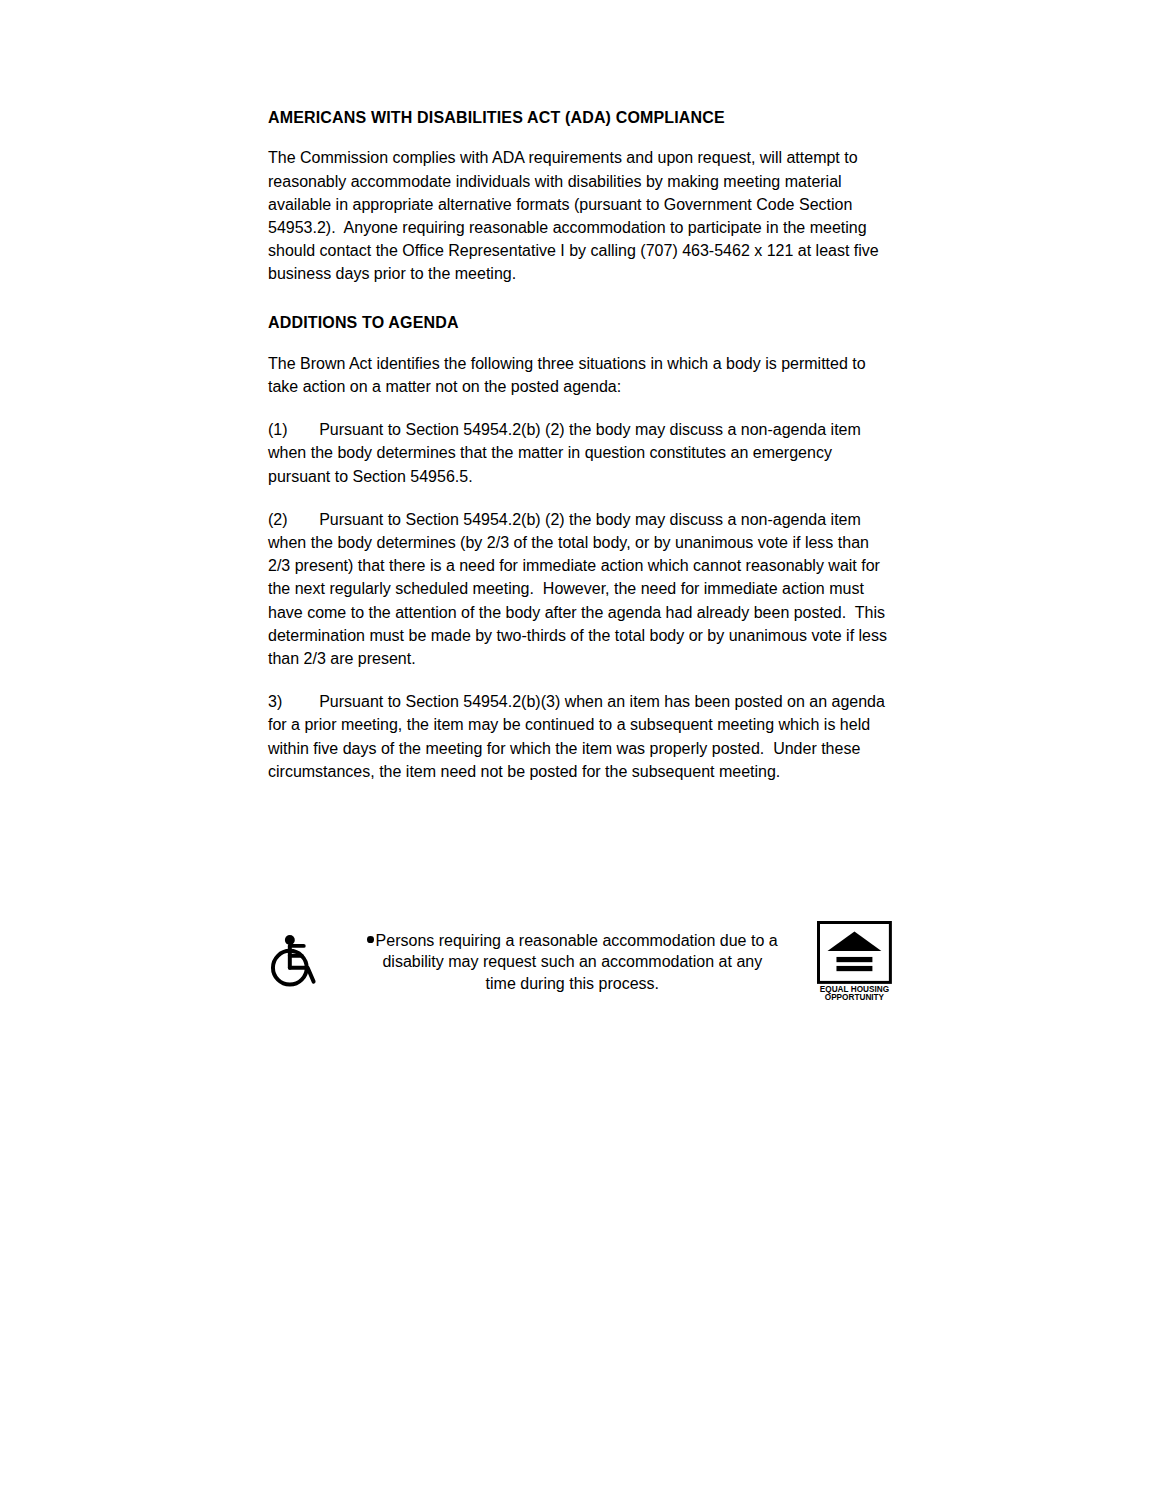AMERICANS WITH DISABILITIES ACT (ADA) COMPLIANCE
The Commission complies with ADA requirements and upon request, will attempt to reasonably accommodate individuals with disabilities by making meeting material available in appropriate alternative formats (pursuant to Government Code Section 54953.2). Anyone requiring reasonable accommodation to participate in the meeting should contact the Office Representative I by calling (707) 463-5462 x 121 at least five business days prior to the meeting.
ADDITIONS TO AGENDA
The Brown Act identifies the following three situations in which a body is permitted to take action on a matter not on the posted agenda:
(1) Pursuant to Section 54954.2(b) (2) the body may discuss a non-agenda item when the body determines that the matter in question constitutes an emergency pursuant to Section 54956.5.
(2) Pursuant to Section 54954.2(b) (2) the body may discuss a non-agenda item when the body determines (by 2/3 of the total body, or by unanimous vote if less than 2/3 present) that there is a need for immediate action which cannot reasonably wait for the next regularly scheduled meeting. However, the need for immediate action must have come to the attention of the body after the agenda had already been posted. This determination must be made by two-thirds of the total body or by unanimous vote if less than 2/3 are present.
3) Pursuant to Section 54954.2(b)(3) when an item has been posted on an agenda for a prior meeting, the item may be continued to a subsequent meeting which is held within five days of the meeting for which the item was properly posted. Under these circumstances, the item need not be posted for the subsequent meeting.
Persons requiring a reasonable accommodation due to a disability may request such an accommodation at any time during this process.
EQUAL HOUSING OPPORTUNITY